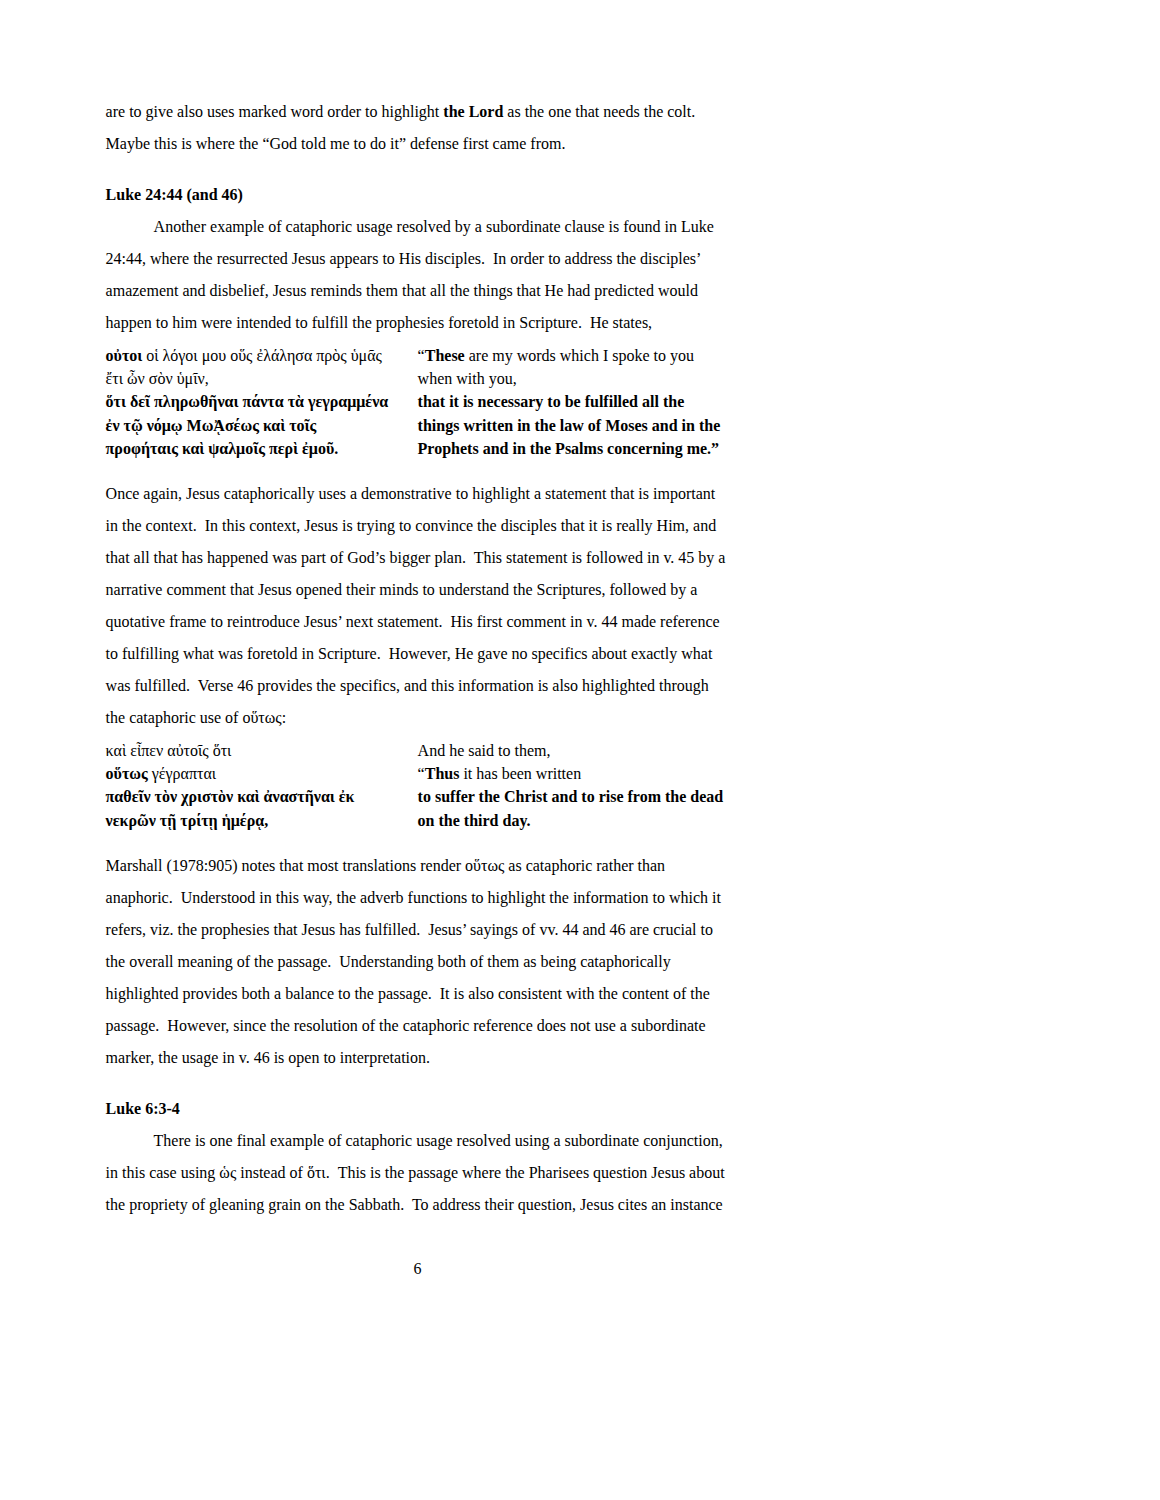are to give also uses marked word order to highlight the Lord as the one that needs the colt. Maybe this is where the “God told me to do it” defense first came from.
Luke 24:44 (and 46)
Another example of cataphoric usage resolved by a subordinate clause is found in Luke 24:44, where the resurrected Jesus appears to His disciples. In order to address the disciples’ amazement and disbelief, Jesus reminds them that all the things that He had predicted would happen to him were intended to fulfill the prophesies foretold in Scripture. He states,
| οὐτοι οἱ λόγοι μου οὕς ἐλάλησα πρὸς ὑμᾶς ἔτι ὦν σὸν ὑμῖν, ὅτι δεῖ πληρωθῆναι πάντα τὰ γεγραμμένα ἐν τῷ νόμῳ Μωᾈσέως καὶ τοῖς προφήταις καὶ ψαλμοῖς περὶ ἐμοῦ. | “ These are my words which I spoke to you when with you, that it is necessary to be fulfilled all the things written in the law of Moses and in the Prophets and in the Psalms concerning me.” |
Once again, Jesus cataphorically uses a demonstrative to highlight a statement that is important in the context. In this context, Jesus is trying to convince the disciples that it is really Him, and that all that has happened was part of God’s bigger plan. This statement is followed in v. 45 by a narrative comment that Jesus opened their minds to understand the Scriptures, followed by a quotative frame to reintroduce Jesus’ next statement. His first comment in v. 44 made reference to fulfilling what was foretold in Scripture. However, He gave no specifics about exactly what was fulfilled. Verse 46 provides the specifics, and this information is also highlighted through the cataphoric use of οὕτως:
| καὶ εἶπεν αὐτοῖς ὅτι οὕτως γέγραπται παθεῖν τὸν χριστὸν καὶ ἀναστῆναι ἐκ νεκρῶν τῇ τρίτῃ ἡμέρᾳ, | And he said to them, “ Thus it has been written to suffer the Christ and to rise from the dead on the third day. |
Marshall (1978:905) notes that most translations render οὕτως as cataphoric rather than anaphoric. Understood in this way, the adverb functions to highlight the information to which it refers, viz. the prophesies that Jesus has fulfilled. Jesus’ sayings of vv. 44 and 46 are crucial to the overall meaning of the passage. Understanding both of them as being cataphorically highlighted provides both a balance to the passage. It is also consistent with the content of the passage. However, since the resolution of the cataphoric reference does not use a subordinate marker, the usage in v. 46 is open to interpretation.
Luke 6:3-4
There is one final example of cataphoric usage resolved using a subordinate conjunction, in this case using ὡς instead of ὅτι. This is the passage where the Pharisees question Jesus about the propriety of gleaning grain on the Sabbath. To address their question, Jesus cites an instance
6